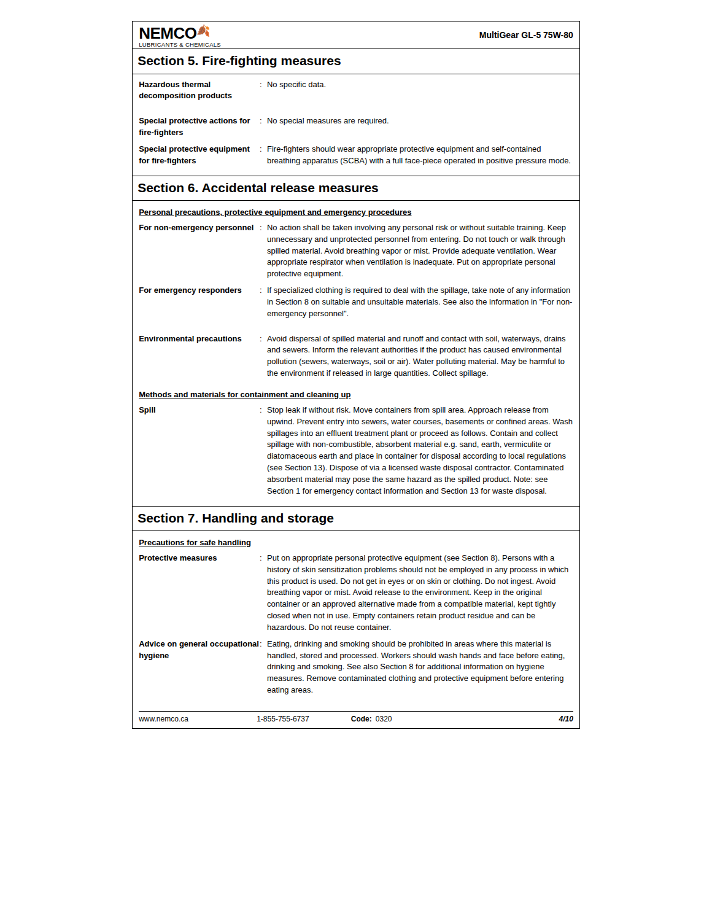NEMCO🍂
LUBRICANTS & CHEMICALS
MultiGear GL-5 75W-80
Section 5. Fire-fighting measures
| Hazardous thermal decomposition products | : | No specific data. |
| Special protective actions for fire-fighters | : | No special measures are required. |
| Special protective equipment for fire-fighters | : | Fire-fighters should wear appropriate protective equipment and self-contained breathing apparatus (SCBA) with a full face-piece operated in positive pressure mode. |
Section 6. Accidental release measures
Personal precautions, protective equipment and emergency procedures
| For non-emergency personnel | : | No action shall be taken involving any personal risk or without suitable training. Keep unnecessary and unprotected personnel from entering. Do not touch or walk through spilled material. Avoid breathing vapor or mist. Provide adequate ventilation. Wear appropriate respirator when ventilation is inadequate. Put on appropriate personal protective equipment. |
| For emergency responders | : | If specialized clothing is required to deal with the spillage, take note of any information in Section 8 on suitable and unsuitable materials. See also the information in "For non-emergency personnel". |
| Environmental precautions | : | Avoid dispersal of spilled material and runoff and contact with soil, waterways, drains and sewers. Inform the relevant authorities if the product has caused environmental pollution (sewers, waterways, soil or air). Water polluting material. May be harmful to the environment if released in large quantities. Collect spillage. |
Methods and materials for containment and cleaning up
| Spill | : | Stop leak if without risk. Move containers from spill area. Approach release from upwind. Prevent entry into sewers, water courses, basements or confined areas. Wash spillages into an effluent treatment plant or proceed as follows. Contain and collect spillage with non-combustible, absorbent material e.g. sand, earth, vermiculite or diatomaceous earth and place in container for disposal according to local regulations (see Section 13). Dispose of via a licensed waste disposal contractor. Contaminated absorbent material may pose the same hazard as the spilled product. Note: see Section 1 for emergency contact information and Section 13 for waste disposal. |
Section 7. Handling and storage
Precautions for safe handling
| Protective measures | : | Put on appropriate personal protective equipment (see Section 8). Persons with a history of skin sensitization problems should not be employed in any process in which this product is used. Do not get in eyes or on skin or clothing. Do not ingest. Avoid breathing vapor or mist. Avoid release to the environment. Keep in the original container or an approved alternative made from a compatible material, kept tightly closed when not in use. Empty containers retain product residue and can be hazardous. Do not reuse container. |
| Advice on general occupational hygiene | : | Eating, drinking and smoking should be prohibited in areas where this material is handled, stored and processed. Workers should wash hands and face before eating, drinking and smoking. See also Section 8 for additional information on hygiene measures. Remove contaminated clothing and protective equipment before entering eating areas. |
www.nemco.ca
1-855-755-6737
Code:
0320
4/10